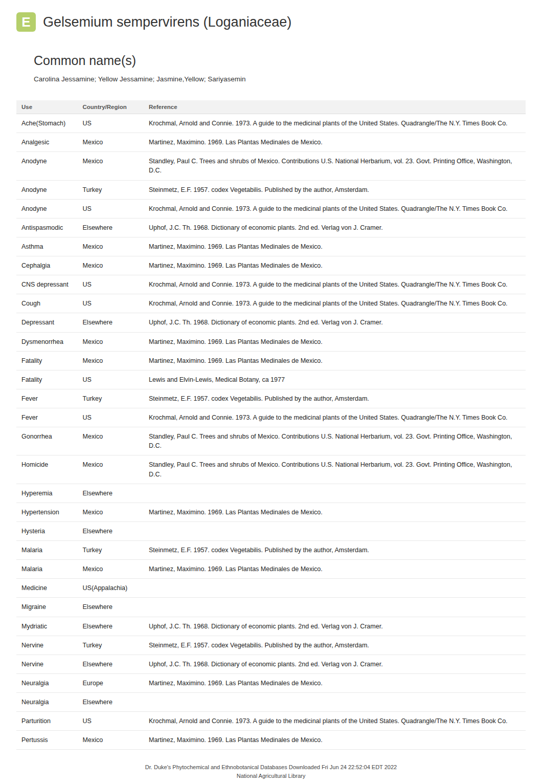E
Gelsemium sempervirens (Loganiaceae)
Common name(s)
Carolina Jessamine; Yellow Jessamine; Jasmine,Yellow; Sariyasemin
| Use | Country/Region | Reference |
| --- | --- | --- |
| Ache(Stomach) | US | Krochmal, Arnold and Connie. 1973. A guide to the medicinal plants of the United States. Quadrangle/The N.Y. Times Book Co. |
| Analgesic | Mexico | Martinez, Maximino. 1969. Las Plantas Medinales de Mexico. |
| Anodyne | Mexico | Standley, Paul C. Trees and shrubs of Mexico. Contributions U.S. National Herbarium, vol. 23. Govt. Printing Office, Washington, D.C. |
| Anodyne | Turkey | Steinmetz, E.F. 1957. codex Vegetabilis. Published by the author, Amsterdam. |
| Anodyne | US | Krochmal, Arnold and Connie. 1973. A guide to the medicinal plants of the United States. Quadrangle/The N.Y. Times Book Co. |
| Antispasmodic | Elsewhere | Uphof, J.C. Th. 1968. Dictionary of economic plants. 2nd ed. Verlag von J. Cramer. |
| Asthma | Mexico | Martinez, Maximino. 1969. Las Plantas Medinales de Mexico. |
| Cephalgia | Mexico | Martinez, Maximino. 1969. Las Plantas Medinales de Mexico. |
| CNS depressant | US | Krochmal, Arnold and Connie. 1973. A guide to the medicinal plants of the United States. Quadrangle/The N.Y. Times Book Co. |
| Cough | US | Krochmal, Arnold and Connie. 1973. A guide to the medicinal plants of the United States. Quadrangle/The N.Y. Times Book Co. |
| Depressant | Elsewhere | Uphof, J.C. Th. 1968. Dictionary of economic plants. 2nd ed. Verlag von J. Cramer. |
| Dysmenorrhea | Mexico | Martinez, Maximino. 1969. Las Plantas Medinales de Mexico. |
| Fatality | Mexico | Martinez, Maximino. 1969. Las Plantas Medinales de Mexico. |
| Fatality | US | Lewis and Elvin-Lewis, Medical Botany, ca 1977 |
| Fever | Turkey | Steinmetz, E.F. 1957. codex Vegetabilis. Published by the author, Amsterdam. |
| Fever | US | Krochmal, Arnold and Connie. 1973. A guide to the medicinal plants of the United States. Quadrangle/The N.Y. Times Book Co. |
| Gonorrhea | Mexico | Standley, Paul C. Trees and shrubs of Mexico. Contributions U.S. National Herbarium, vol. 23. Govt. Printing Office, Washington, D.C. |
| Homicide | Mexico | Standley, Paul C. Trees and shrubs of Mexico. Contributions U.S. National Herbarium, vol. 23. Govt. Printing Office, Washington, D.C. |
| Hyperemia | Elsewhere | |
| Hypertension | Mexico | Martinez, Maximino. 1969. Las Plantas Medinales de Mexico. |
| Hysteria | Elsewhere | |
| Malaria | Turkey | Steinmetz, E.F. 1957. codex Vegetabilis. Published by the author, Amsterdam. |
| Malaria | Mexico | Martinez, Maximino. 1969. Las Plantas Medinales de Mexico. |
| Medicine | US(Appalachia) | |
| Migraine | Elsewhere | |
| Mydriatic | Elsewhere | Uphof, J.C. Th. 1968. Dictionary of economic plants. 2nd ed. Verlag von J. Cramer. |
| Nervine | Turkey | Steinmetz, E.F. 1957. codex Vegetabilis. Published by the author, Amsterdam. |
| Nervine | Elsewhere | Uphof, J.C. Th. 1968. Dictionary of economic plants. 2nd ed. Verlag von J. Cramer. |
| Neuralgia | Europe | Martinez, Maximino. 1969. Las Plantas Medinales de Mexico. |
| Neuralgia | Elsewhere | |
| Parturition | US | Krochmal, Arnold and Connie. 1973. A guide to the medicinal plants of the United States. Quadrangle/The N.Y. Times Book Co. |
| Pertussis | Mexico | Martinez, Maximino. 1969. Las Plantas Medinales de Mexico. |
Dr. Duke's Phytochemical and Ethnobotanical Databases Downloaded Fri Jun 24 22:52:04 EDT 2022
National Agricultural Library